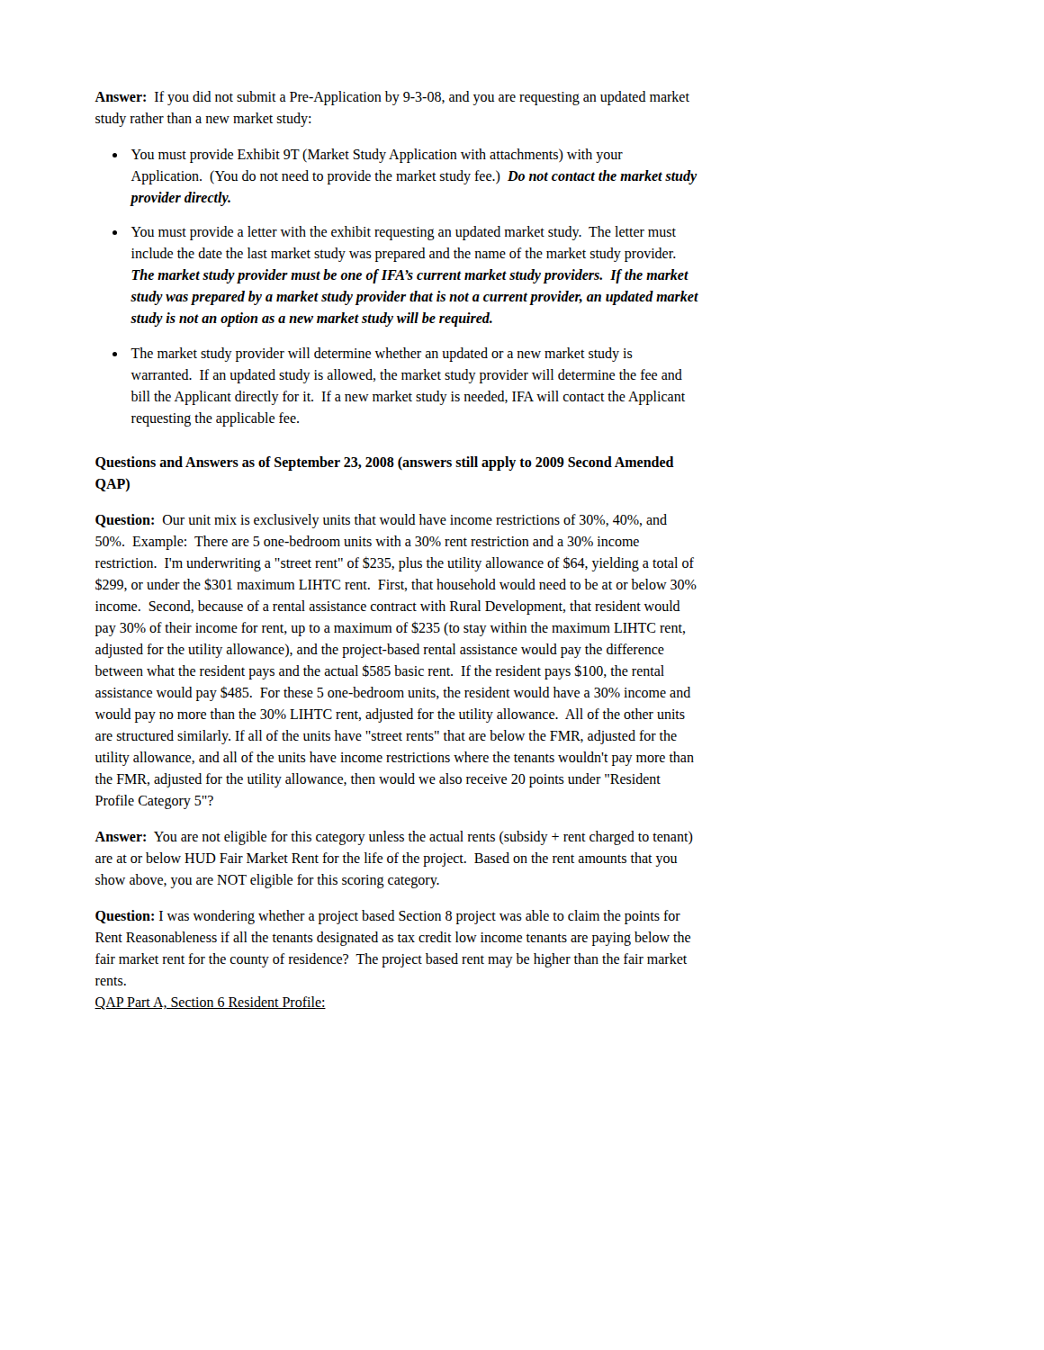Answer: If you did not submit a Pre-Application by 9-3-08, and you are requesting an updated market study rather than a new market study:
You must provide Exhibit 9T (Market Study Application with attachments) with your Application. (You do not need to provide the market study fee.) Do not contact the market study provider directly.
You must provide a letter with the exhibit requesting an updated market study. The letter must include the date the last market study was prepared and the name of the market study provider. The market study provider must be one of IFA’s current market study providers. If the market study was prepared by a market study provider that is not a current provider, an updated market study is not an option as a new market study will be required.
The market study provider will determine whether an updated or a new market study is warranted. If an updated study is allowed, the market study provider will determine the fee and bill the Applicant directly for it. If a new market study is needed, IFA will contact the Applicant requesting the applicable fee.
Questions and Answers as of September 23, 2008 (answers still apply to 2009 Second Amended QAP)
Question: Our unit mix is exclusively units that would have income restrictions of 30%, 40%, and 50%. Example: There are 5 one-bedroom units with a 30% rent restriction and a 30% income restriction. I'm underwriting a "street rent" of $235, plus the utility allowance of $64, yielding a total of $299, or under the $301 maximum LIHTC rent. First, that household would need to be at or below 30% income. Second, because of a rental assistance contract with Rural Development, that resident would pay 30% of their income for rent, up to a maximum of $235 (to stay within the maximum LIHTC rent, adjusted for the utility allowance), and the project-based rental assistance would pay the difference between what the resident pays and the actual $585 basic rent. If the resident pays $100, the rental assistance would pay $485. For these 5 one-bedroom units, the resident would have a 30% income and would pay no more than the 30% LIHTC rent, adjusted for the utility allowance. All of the other units are structured similarly. If all of the units have "street rents" that are below the FMR, adjusted for the utility allowance, and all of the units have income restrictions where the tenants wouldn't pay more than the FMR, adjusted for the utility allowance, then would we also receive 20 points under "Resident Profile Category 5"?
Answer: You are not eligible for this category unless the actual rents (subsidy + rent charged to tenant) are at or below HUD Fair Market Rent for the life of the project. Based on the rent amounts that you show above, you are NOT eligible for this scoring category.
Question: I was wondering whether a project based Section 8 project was able to claim the points for Rent Reasonableness if all the tenants designated as tax credit low income tenants are paying below the fair market rent for the county of residence? The project based rent may be higher than the fair market rents.
QAP Part A, Section 6 Resident Profile: